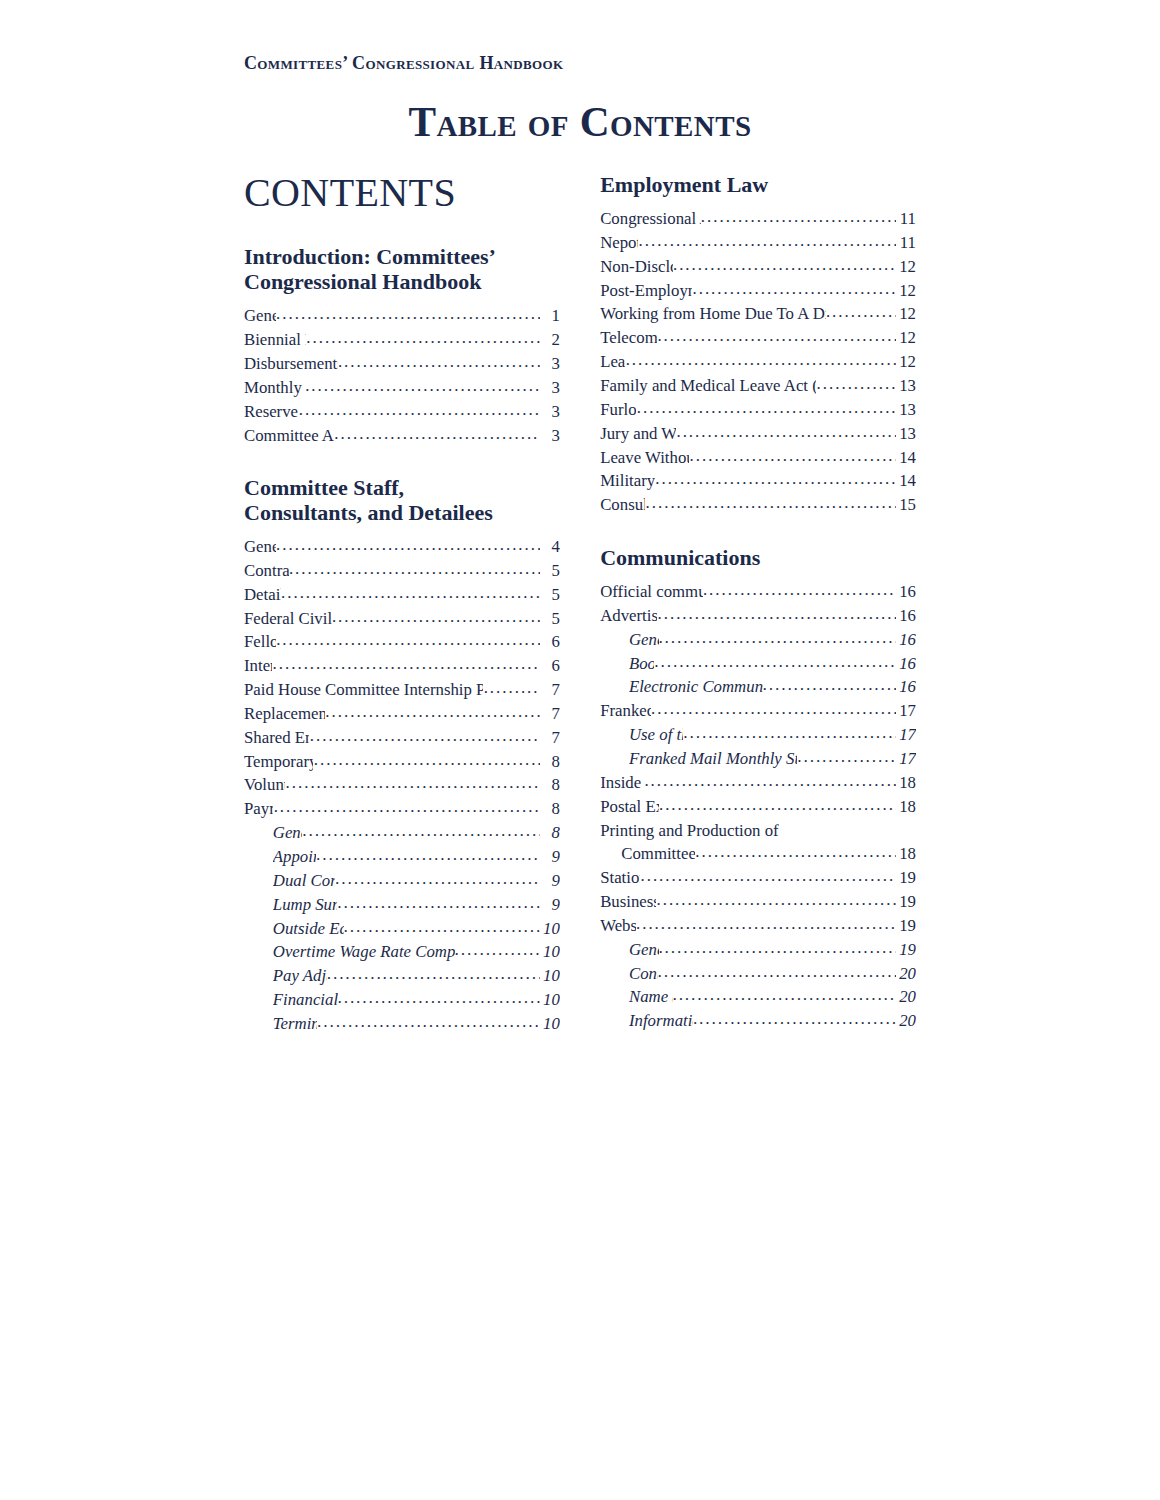Committees’ Congressional Handbook
Table of Contents
Contents
Introduction: Committees’
Congressional Handbook
General....................................................................... 1
Biennial Funding....................................................................... 2
Disbursements and Disclosure....................................................................... 3
Monthly Reports....................................................................... 3
Reserve Funds....................................................................... 3
Committee Activities Report....................................................................... 3
Committee Staff,
Consultants, and Detailees
General....................................................................... 4
Contractors....................................................................... 5
Detailees....................................................................... 5
Federal Civilian Annuitants....................................................................... 5
Fellows....................................................................... 6
Interns....................................................................... 6
Paid House Committee Internship Program........... 7
Replacement Employees....................................................................... 7
Shared Employees....................................................................... 7
Temporary agencies....................................................................... 8
Volunteers....................................................................... 8
Payroll....................................................................... 8
General....................................................................... 8
Appointment....................................................................... 9
Dual Compensation....................................................................... 9
Lump Sum Payments....................................................................... 9
Outside Earned Income....................................................................... 10
Overtime Wage Rate Compensation.................. 10
Pay Adjustments....................................................................... 10
Financial Disclosure....................................................................... 10
Terminations....................................................................... 10
Employment Law
Congressional Accountability Act....................................................................... 11
Nepotism....................................................................... 11
Non-Disclosure Oath....................................................................... 12
Post-Employment Restriction....................................................................... 12
Working from Home Due To A Disability.............. 12
Telecommuting....................................................................... 12
Leave....................................................................... 12
Family and Medical Leave Act (FMLA)................ 13
Furlough....................................................................... 13
Jury and Witness Duty....................................................................... 13
Leave Without Pay (LWOP)....................................................................... 14
Military Leave....................................................................... 14
Consultants....................................................................... 15
Communications
Official communications generally....................................................................... 16
Advertisements....................................................................... 16
General....................................................................... 16
Booths....................................................................... 16
Electronic Communications.............................. 16
Franked Mail....................................................................... 17
Use of the Frank....................................................................... 17
Franked Mail Monthly Statement..................... 17
Inside Mail....................................................................... 18
Postal Expenses....................................................................... 18
Printing and Production of Committee Publications....................................................................... 18
Stationery....................................................................... 19
Business Cards....................................................................... 19
Websites....................................................................... 19
General....................................................................... 19
Content....................................................................... 20
Name (URL)....................................................................... 20
Information Security....................................................................... 20